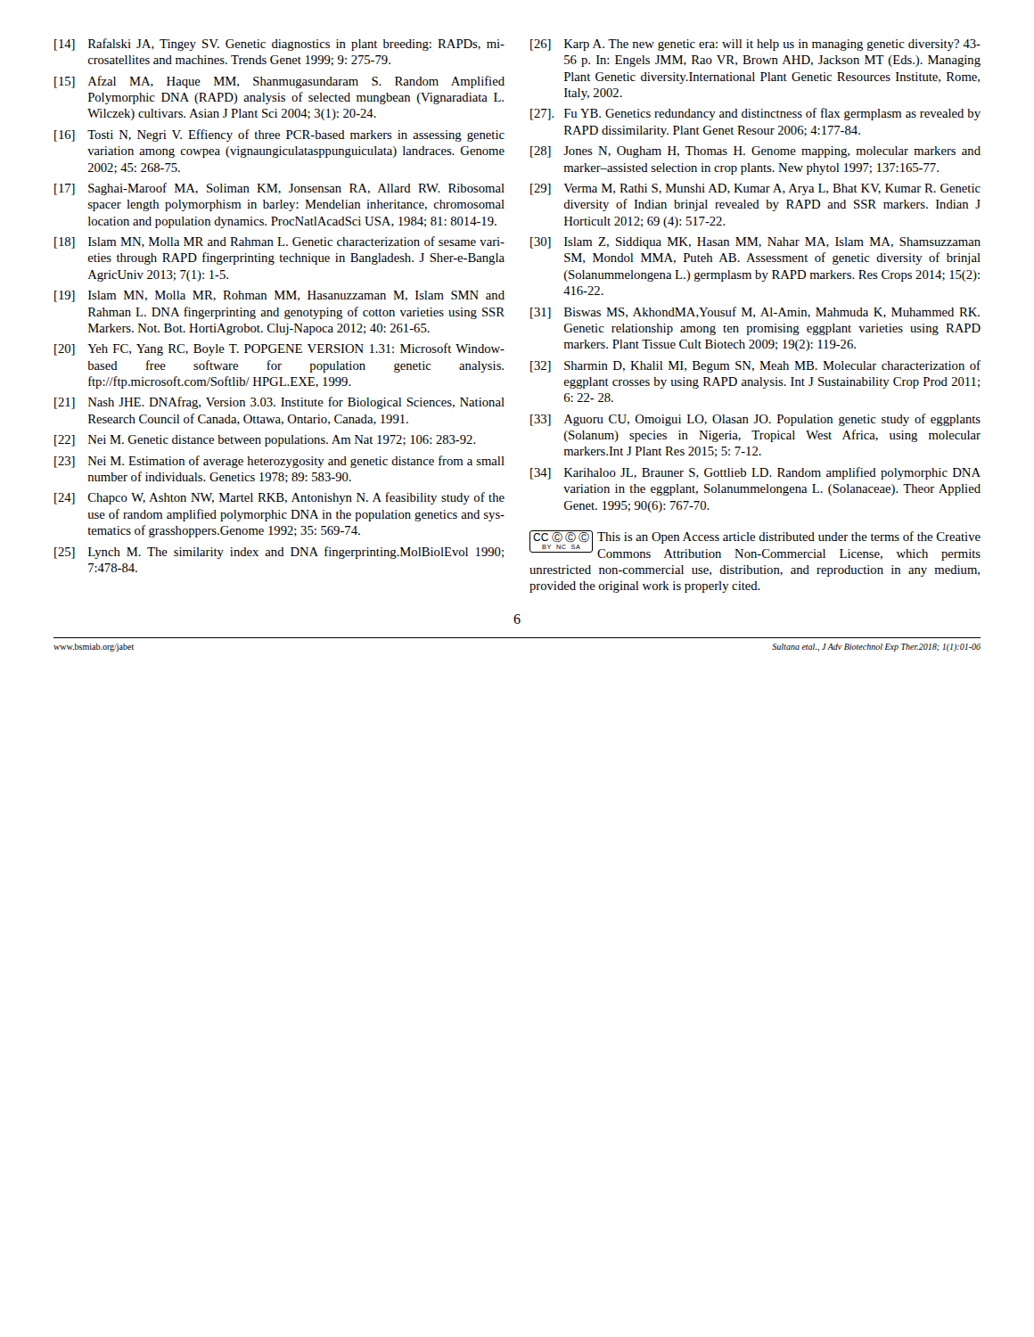[14] Rafalski JA, Tingey SV. Genetic diagnostics in plant breeding: RAPDs, microsatellites and machines. Trends Genet 1999; 9: 275-79.
[15] Afzal MA, Haque MM, Shanmugasundaram S. Random Amplified Polymorphic DNA (RAPD) analysis of selected mungbean (Vignaradiata L. Wilczek) cultivars. Asian J Plant Sci 2004; 3(1): 20-24.
[16] Tosti N, Negri V. Effiency of three PCR-based markers in assessing genetic variation among cowpea (vignaungiculatasppunguiculata) landraces. Genome 2002; 45: 268-75.
[17] Saghai-Maroof MA, Soliman KM, Jonsensan RA, Allard RW. Ribosomal spacer length polymorphism in barley: Mendelian inheritance, chromosomal location and population dynamics. ProcNatlAcadSci USA, 1984; 81: 8014-19.
[18] Islam MN, Molla MR and Rahman L. Genetic characterization of sesame varieties through RAPD fingerprinting technique in Bangladesh. J Sher-e-Bangla AgricUniv 2013; 7(1): 1-5.
[19] Islam MN, Molla MR, Rohman MM, Hasanuzzaman M, Islam SMN and Rahman L. DNA fingerprinting and genotyping of cotton varieties using SSR Markers. Not. Bot. HortiAgrobot. Cluj-Napoca 2012; 40: 261-65.
[20] Yeh FC, Yang RC, Boyle T. POPGENE VERSION 1.31: Microsoft Window-based free software for population genetic analysis. ftp://ftp.microsoft.com/Softlib/ HPGL.EXE, 1999.
[21] Nash JHE. DNAfrag, Version 3.03. Institute for Biological Sciences, National Research Council of Canada, Ottawa, Ontario, Canada, 1991.
[22] Nei M. Genetic distance between populations. Am Nat 1972; 106: 283-92.
[23] Nei M. Estimation of average heterozygosity and genetic distance from a small number of individuals. Genetics 1978; 89: 583-90.
[24] Chapco W, Ashton NW, Martel RKB, Antonishyn N. A feasibility study of the use of random amplified polymorphic DNA in the population genetics and systematics of grasshoppers.Genome 1992; 35: 569-74.
[25] Lynch M. The similarity index and DNA fingerprinting.MolBiolEvol 1990; 7:478-84.
[26] Karp A. The new genetic era: will it help us in managing genetic diversity? 43-56 p. In: Engels JMM, Rao VR, Brown AHD, Jackson MT (Eds.). Managing Plant Genetic diversity.International Plant Genetic Resources Institute, Rome, Italy, 2002.
[27]. Fu YB. Genetics redundancy and distinctness of flax germplasm as revealed by RAPD dissimilarity. Plant Genet Resour 2006; 4:177-84.
[28] Jones N, Ougham H, Thomas H. Genome mapping, molecular markers and marker–assisted selection in crop plants. New phytol 1997; 137:165-77.
[29] Verma M, Rathi S, Munshi AD, Kumar A, Arya L, Bhat KV, Kumar R. Genetic diversity of Indian brinjal revealed by RAPD and SSR markers. Indian J Horticult 2012; 69 (4): 517-22.
[30] Islam Z, Siddiqua MK, Hasan MM, Nahar MA, Islam MA, Shamsuzzaman SM, Mondol MMA, Puteh AB. Assessment of genetic diversity of brinjal (Solanummelongena L.) germplasm by RAPD markers. Res Crops 2014; 15(2): 416-22.
[31] Biswas MS, AkhondMA,Yousuf M, Al-Amin, Mahmuda K, Muhammed RK. Genetic relationship among ten promising eggplant varieties using RAPD markers. Plant Tissue Cult Biotech 2009; 19(2): 119-26.
[32] Sharmin D, Khalil MI, Begum SN, Meah MB. Molecular characterization of eggplant crosses by using RAPD analysis. Int J Sustainability Crop Prod 2011; 6: 22- 28.
[33] Aguoru CU, Omoigui LO, Olasan JO. Population genetic study of eggplants (Solanum) species in Nigeria, Tropical West Africa, using molecular markers.Int J Plant Res 2015; 5: 7-12.
[34] Karihaloo JL, Brauner S, Gottlieb LD. Random amplified polymorphic DNA variation in the eggplant, Solanummelongena L. (Solanaceae). Theor Applied Genet. 1995; 90(6): 767-70.
CC Ⓒ Ⓒ Ⓒ BY NC SA
This is an Open Access article distributed under the terms of the Creative Commons Attribution Non-Commercial License, which permits unrestricted non-commercial use, distribution, and reproduction in any medium, provided the original work is properly cited.
6
www.bsmiab.org/jabet
Sultana etal., J Adv Biotechnol Exp Ther.2018; 1(1):01-06